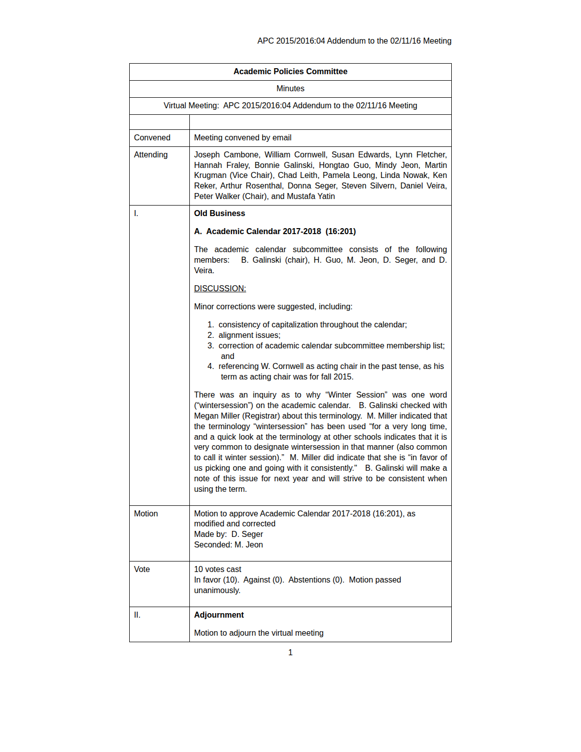APC 2015/2016:04 Addendum to the 02/11/16 Meeting
| Academic Policies Committee |
| Minutes |
| Virtual Meeting: APC 2015/2016:04 Addendum to the 02/11/16 Meeting |
| Convened | Meeting convened by email |
| Attending | Joseph Cambone, William Cornwell, Susan Edwards, Lynn Fletcher, Hannah Fraley, Bonnie Galinski, Hongtao Guo, Mindy Jeon, Martin Krugman (Vice Chair), Chad Leith, Pamela Leong, Linda Nowak, Ken Reker, Arthur Rosenthal, Donna Seger, Steven Silvern, Daniel Veira, Peter Walker (Chair), and Mustafa Yatin |
| I. | Old Business A. Academic Calendar 2017-2018 (16:201) The academic calendar subcommittee consists of the following members: B. Galinski (chair), H. Guo, M. Jeon, D. Seger, and D. Veira. DISCUSSION: Minor corrections were suggested, including: 1. consistency of capitalization throughout the calendar; 2. alignment issues; 3. correction of academic calendar subcommittee membership list; and 4. referencing W. Cornwell as acting chair in the past tense, as his term as acting chair was for fall 2015. There was an inquiry as to why “Winter Session” was one word (“wintersession”) on the academic calendar. B. Galinski checked with Megan Miller (Registrar) about this terminology. M. Miller indicated that the terminology “wintersession” has been used “for a very long time, and a quick look at the terminology at other schools indicates that it is very common to designate wintersession in that manner (also common to call it winter session).” M. Miller did indicate that she is “in favor of us picking one and going with it consistently." B. Galinski will make a note of this issue for next year and will strive to be consistent when using the term. |
| Motion | Motion to approve Academic Calendar 2017-2018 (16:201), as modified and corrected Made by: D. Seger Seconded: M. Jeon |
| Vote | 10 votes cast In favor (10). Against (0). Abstentions (0). Motion passed unanimously. |
| II. | Adjournment Motion to adjourn the virtual meeting |
1